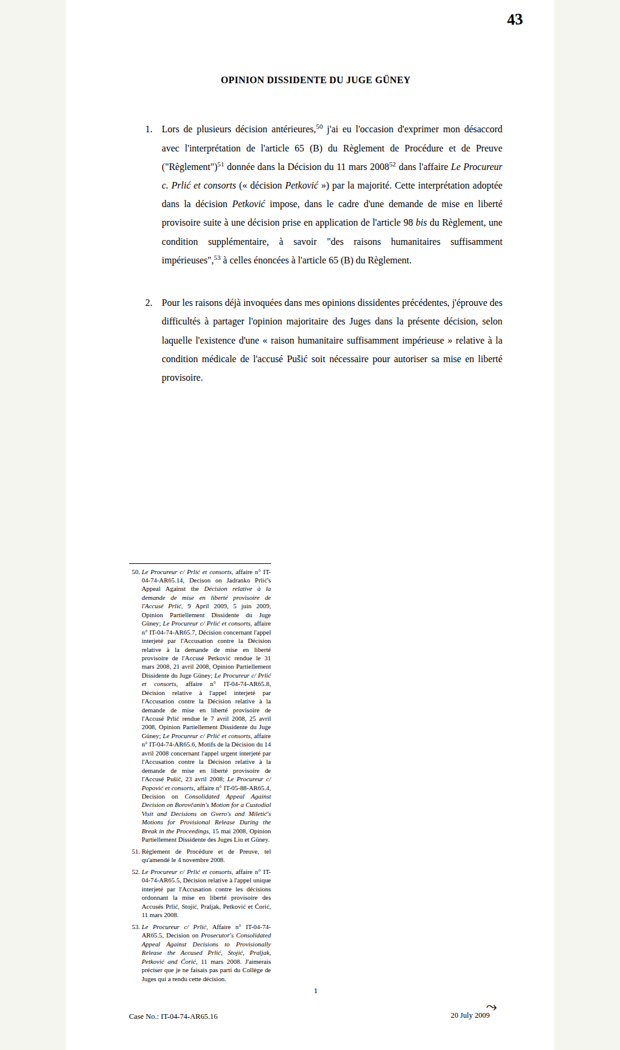43
OPINION DISSIDENTE DU JUGE GÜNEY
Lors de plusieurs décision antérieures,50 j'ai eu l'occasion d'exprimer mon désaccord avec l'interprétation de l'article 65 (B) du Règlement de Procédure et de Preuve ("Règlement")51 donnée dans la Décision du 11 mars 200852 dans l'affaire Le Procureur c. Prlić et consorts (« décision Petković ») par la majorité. Cette interprétation adoptée dans la décision Petković impose, dans le cadre d'une demande de mise en liberté provisoire suite à une décision prise en application de l'article 98 bis du Règlement, une condition supplémentaire, à savoir "des raisons humanitaires suffisamment impérieuses",53 à celles énoncées à l'article 65 (B) du Règlement.
Pour les raisons déjà invoquées dans mes opinions dissidentes précédentes, j'éprouve des difficultés à partager l'opinion majoritaire des Juges dans la présente décision, selon laquelle l'existence d'une « raison humanitaire suffisamment impérieuse » relative à la condition médicale de l'accusé Pušić soit nécessaire pour autoriser sa mise en liberté provisoire.
Le Procureur c/ Prlić et consorts, affaire n° IT-04-74-AR65.14, Decison on Jadranko Prlić's Appeal Against the Décision relative à la demande de mise en liberté provisoire de l'Accusé Prlić, 9 April 2009, 5 juin 2009, Opinion Partiellement Dissidente du Juge Güney; Le Procureur c/ Prlić et consorts, affaire n° IT-04-74-AR65.7, Décision concernant l'appel interjeté par l'Accusation contre la Décision relative à la demande de mise en liberté provisoire de l'Accusé Petković rendue le 31 mars 2008, 21 avril 2008, Opinion Partiellement Dissidente du Juge Güney; Le Procureur c/ Prlić et consorts, affaire n° IT-04-74-AR65.8, Décision relative à l'appel interjeté par l'Accusation contre la Décision relative à la demande de mise en liberté provisoire de l'Accusé Prlić rendue le 7 avril 2008, 25 avril 2008, Opinion Partiellement Dissidente du Juge Güney; Le Procureur c/ Prlić et consorts, affaire n° IT-04-74-AR65.6, Motifs de la Décision du 14 avril 2008 concernant l'appel urgent interjeté par l'Accusation contre la Décision relative à la demande de mise en liberté provisoire de l'Accusé Pušić, 23 avril 2008; Le Procureur c/ Popović et consorts, affaire n° IT-05-88-AR65.4, Decision on Consolidated Appeal Against Decision on Borovčanin's Motion for a Custodial Visit and Decisions on Gvero's and Miletić's Motions for Provisional Release During the Break in the Proceedings, 15 mai 2008, Opinion Partiellement Dissidente des Juges Liu et Güney.
Règlement de Procédure et de Preuve, tel qu'amendé le 4 novembre 2008.
Le Procureur c/ Prlić et consorts, affaire n° IT-04-74-AR65.5, Décision relative à l'appel unique interjeté par l'Accusation contre les décisions ordonnant la mise en liberté provisoire des Accusés Prlić, Stojić, Praljak, Petković et Ćorić, 11 mars 2008.
Le Procureur c/ Prlić, Affaire n° IT-04-74-AR65.5, Decision on Prosecutor's Consolidated Appeal Against Decisions to Provisionally Release the Accused Prlić, Stojić, Praljak, Petković and Ćorić, 11 mars 2008. J'aimerais préciser que je ne faisais pas parti du Collège de Juges qui a rendu cette décision.
1
Case No.: IT-04-74-AR65.16
20 July 2009 ⤳